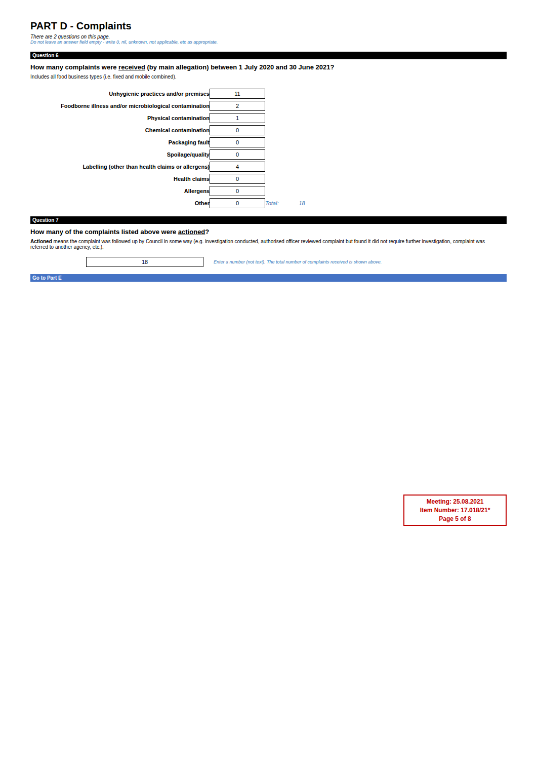PART D - Complaints
There are 2 questions on this page.
Do not leave an answer field empty - write 0, nil, unknown, not applicable, etc as appropriate.
Question 6
How many complaints were received (by main allegation) between 1 July 2020 and 30 June 2021?
Includes all food business types (i.e. fixed and mobile combined).
| Unhygienic practices and/or premises | 11 | |
| Foodborne illness and/or microbiological contamination | 2 | |
| Physical contamination | 1 | |
| Chemical contamination | 0 | |
| Packaging fault | 0 | |
| Spoilage/quality | 0 | |
| Labelling (other than health claims or allergens) | 4 | |
| Health claims | 0 | |
| Allergens | 0 | |
| Other | 0 | Total: 18 |
Question 7
How many of the complaints listed above were actioned?
Actioned means the complaint was followed up by Council in some way (e.g. investigation conducted, authorised officer reviewed complaint but found it did not require further investigation, complaint was referred to another agency, etc.).
18
Enter a number (not text). The total number of complaints received is shown above.
Go to Part E
Meeting: 25.08.2021
Item Number: 17.018/21*
Page 5 of 8